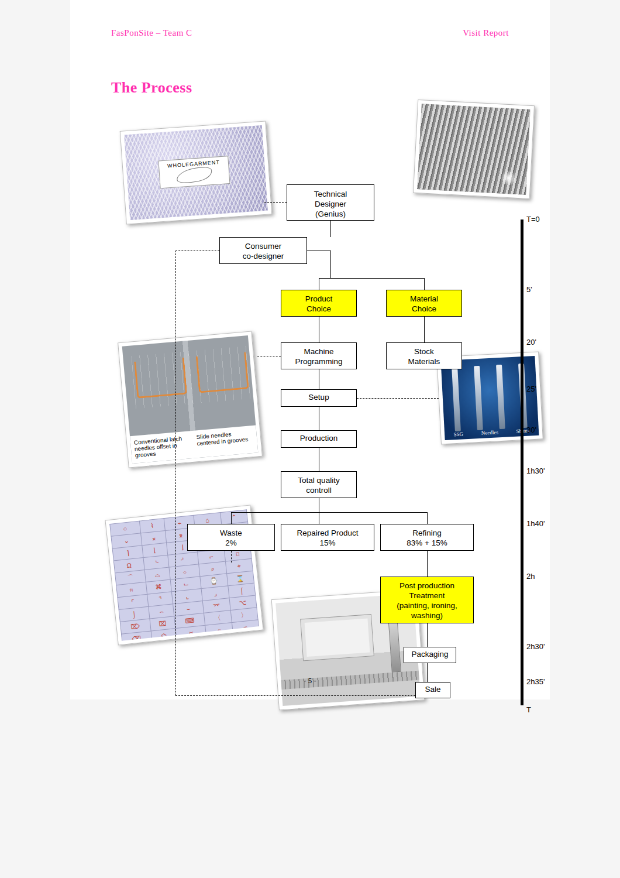FasPonSite – Team C Visit Report
The Process
WHOLEGARMENT
Conventional latch needles offset in grooves
Slide needles centered in grooves
SSG Needles Shima
| ○ | ⌇ | ⌁ | ⌂ | ⌃ |
| ⌄ | ⌅ | ⌆ | ⌇ | ⌈ |
| ⌉ | ⌊ | ⌋ | ⌌ | ⌍ |
| Ω | ⌎ | ⌏ | ⌐ | ⌑ |
| ⌒ | ⌓ | ⌔ | ⌕ | ⌖ |
| ⌗ | ⌘ | ⌙ | ⌚ | ⌛ |
| ⌜ | ⌝ | ⌞ | ⌟ | ⌠ |
| ⌡ | ⌢ | ⌣ | ⌤ | ⌥ |
| ⌦ | ⌧ | ⌨ | 〈 | 〉 |
| ⌫ | ⌬ | ⌭ | ⌮ | ⌯ |
Technical
Designer
(Genius)
Consumer
co-designer
Product
Choice
Material
Choice
Machine
Programming
Stock
Materials
Setup
Production
Total quality
controll
Waste
2%
Repaired Product
15%
Refining
83% + 15%
Post production
Treatment
(painting, ironing,
washing)
Packaging
Sale
T=0
5'
20'
25'
30'
1h30'
1h40'
2h
2h30'
2h35'
T
- 5 -